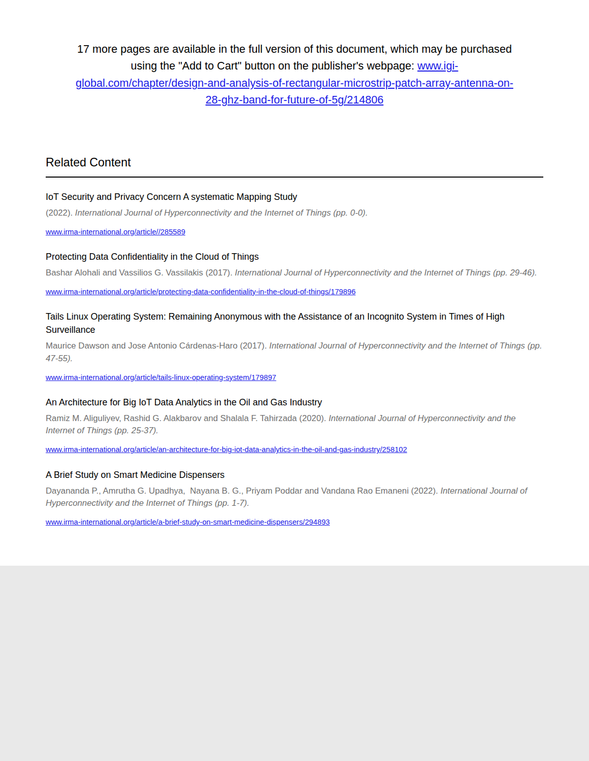17 more pages are available in the full version of this document, which may be purchased using the "Add to Cart" button on the publisher's webpage: www.igi-global.com/chapter/design-and-analysis-of-rectangular-microstrip-patch-array-antenna-on-28-ghz-band-for-future-of-5g/214806
Related Content
IoT Security and Privacy Concern A systematic Mapping Study
(2022). International Journal of Hyperconnectivity and the Internet of Things (pp. 0-0).
www.irma-international.org/article//285589
Protecting Data Confidentiality in the Cloud of Things
Bashar Alohali and Vassilios G. Vassilakis (2017). International Journal of Hyperconnectivity and the Internet of Things (pp. 29-46).
www.irma-international.org/article/protecting-data-confidentiality-in-the-cloud-of-things/179896
Tails Linux Operating System: Remaining Anonymous with the Assistance of an Incognito System in Times of High Surveillance
Maurice Dawson and Jose Antonio Cárdenas-Haro (2017). International Journal of Hyperconnectivity and the Internet of Things (pp. 47-55).
www.irma-international.org/article/tails-linux-operating-system/179897
An Architecture for Big IoT Data Analytics in the Oil and Gas Industry
Ramiz M. Aliguliyev, Rashid G. Alakbarov and Shalala F. Tahirzada (2020). International Journal of Hyperconnectivity and the Internet of Things (pp. 25-37).
www.irma-international.org/article/an-architecture-for-big-iot-data-analytics-in-the-oil-and-gas-industry/258102
A Brief Study on Smart Medicine Dispensers
Dayananda P., Amrutha G. Upadhya, Nayana B. G., Priyam Poddar and Vandana Rao Emaneni (2022). International Journal of Hyperconnectivity and the Internet of Things (pp. 1-7).
www.irma-international.org/article/a-brief-study-on-smart-medicine-dispensers/294893